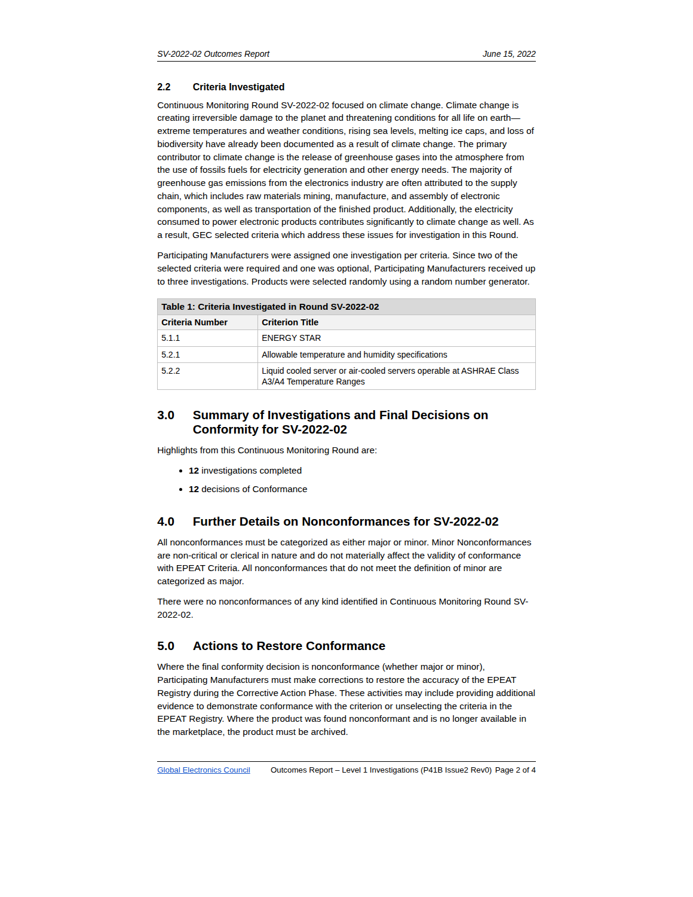SV-2022-02 Outcomes Report June 15, 2022
2.2 Criteria Investigated
Continuous Monitoring Round SV-2022-02 focused on climate change. Climate change is creating irreversible damage to the planet and threatening conditions for all life on earth—extreme temperatures and weather conditions, rising sea levels, melting ice caps, and loss of biodiversity have already been documented as a result of climate change. The primary contributor to climate change is the release of greenhouse gases into the atmosphere from the use of fossils fuels for electricity generation and other energy needs. The majority of greenhouse gas emissions from the electronics industry are often attributed to the supply chain, which includes raw materials mining, manufacture, and assembly of electronic components, as well as transportation of the finished product. Additionally, the electricity consumed to power electronic products contributes significantly to climate change as well. As a result, GEC selected criteria which address these issues for investigation in this Round.
Participating Manufacturers were assigned one investigation per criteria. Since two of the selected criteria were required and one was optional, Participating Manufacturers received up to three investigations. Products were selected randomly using a random number generator.
Table 1: Criteria Investigated in Round SV-2022-02
| Criteria Number | Criterion Title |
| --- | --- |
| 5.1.1 | ENERGY STAR |
| 5.2.1 | Allowable temperature and humidity specifications |
| 5.2.2 | Liquid cooled server or air-cooled servers operable at ASHRAE Class A3/A4 Temperature Ranges |
3.0 Summary of Investigations and Final Decisions on Conformity for SV-2022-02
Highlights from this Continuous Monitoring Round are:
12 investigations completed
12 decisions of Conformance
4.0 Further Details on Nonconformances for SV-2022-02
All nonconformances must be categorized as either major or minor. Minor Nonconformances are non-critical or clerical in nature and do not materially affect the validity of conformance with EPEAT Criteria. All nonconformances that do not meet the definition of minor are categorized as major.
There were no nonconformances of any kind identified in Continuous Monitoring Round SV-2022-02.
5.0 Actions to Restore Conformance
Where the final conformity decision is nonconformance (whether major or minor), Participating Manufacturers must make corrections to restore the accuracy of the EPEAT Registry during the Corrective Action Phase. These activities may include providing additional evidence to demonstrate conformance with the criterion or unselecting the criteria in the EPEAT Registry. Where the product was found nonconformant and is no longer available in the marketplace, the product must be archived.
Global Electronics Council Outcomes Report – Level 1 Investigations (P41B Issue2 Rev0) Page 2 of 4